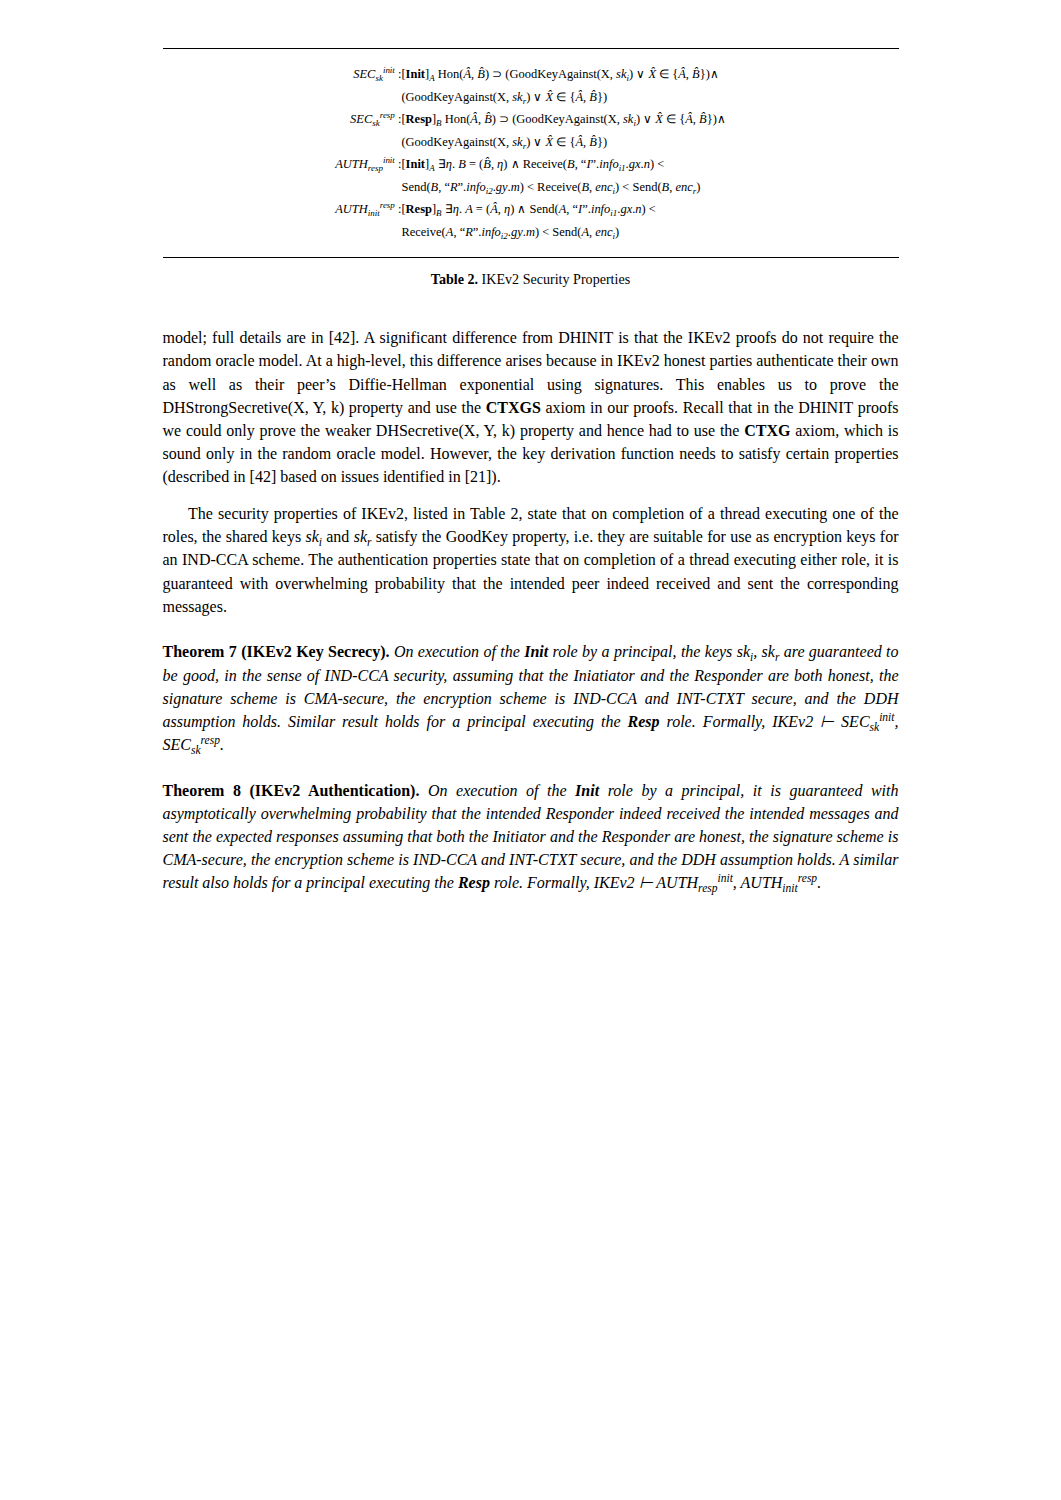| SEC sk init : | [ Init ] A Hon( Â , B̂ ) ⊃ (GoodKeyAgainst(X, sk i ) ∨ X̂ ∈ { Â , B̂ })∧ |
| | (GoodKeyAgainst(X, sk r ) ∨ X̂ ∈ { Â , B̂ }) |
| SEC sk resp : | [ Resp ] B Hon( Â , B̂ ) ⊃ (GoodKeyAgainst(X, sk i ) ∨ X̂ ∈ { Â , B̂ })∧ |
| | (GoodKeyAgainst(X, sk r ) ∨ X̂ ∈ { Â , B̂ }) |
| AUTH resp init : | [ Init ] A ∃ η . B = ( B̂ , η ) ∧ Receive( B , “ I ”. info i1 . gx . n ) < |
| | Send( B , “ R ”. info i2 . gy . m ) < Receive( B , enc i ) < Send( B , enc r ) |
| AUTH init resp : | [ Resp ] B ∃ η . A = ( Â , η ) ∧ Send( A , “ I ”. info i1 . gx . n ) < |
| | Receive( A , “ R ”. info i2 . gy . m ) < Send( A , enc i ) |
Table 2. IKEv2 Security Properties
model; full details are in [42]. A significant difference from DHINIT is that the IKEv2 proofs do not require the random oracle model. At a high-level, this difference arises because in IKEv2 honest parties authenticate their own as well as their peer’s Diffie-Hellman exponential using signatures. This enables us to prove the DHStrongSecretive(X, Y, k) property and use the CTXGS axiom in our proofs. Recall that in the DHINIT proofs we could only prove the weaker DHSecretive(X, Y, k) property and hence had to use the CTXG axiom, which is sound only in the random oracle model. However, the key derivation function needs to satisfy certain properties (described in [42] based on issues identified in [21]).
The security properties of IKEv2, listed in Table 2, state that on completion of a thread executing one of the roles, the shared keys ski and skr satisfy the GoodKey property, i.e. they are suitable for use as encryption keys for an IND-CCA scheme. The authentication properties state that on completion of a thread executing either role, it is guaranteed with overwhelming probability that the intended peer indeed received and sent the corresponding messages.
Theorem 7 (IKEv2 Key Secrecy). On execution of the Init role by a principal, the keys ski, skr are guaranteed to be good, in the sense of IND-CCA security, assuming that the Iniatiator and the Responder are both honest, the signature scheme is CMA-secure, the encryption scheme is IND-CCA and INT-CTXT secure, and the DDH assumption holds. Similar result holds for a principal executing the Resp role. Formally, IKEv2 ⊢ SECskinit, SECskresp.
Theorem 8 (IKEv2 Authentication). On execution of the Init role by a principal, it is guaranteed with asymptotically overwhelming probability that the intended Responder indeed received the intended messages and sent the expected responses assuming that both the Initiator and the Responder are honest, the signature scheme is CMA-secure, the encryption scheme is IND-CCA and INT-CTXT secure, and the DDH assumption holds. A similar result also holds for a principal executing the Resp role. Formally, IKEv2 ⊢ AUTHrespinit, AUTHinitresp.